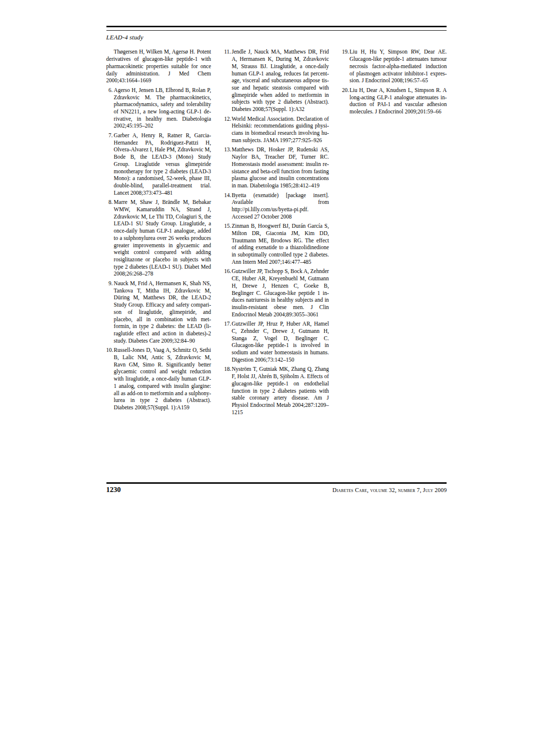LEAD-4 study
Thøgersen H, Wilken M, Agersø H. Potent derivatives of glucagon-like peptide-1 with pharmacokinetic properties suitable for once daily administration. J Med Chem 2000;43:1664–1669
6. Agerso H, Jensen LB, Elbrond B, Rolan P, Zdravkovic M. The pharmacokinetics, pharmacodynamics, safety and tolerability of NN2211, a new long-acting GLP-1 derivative, in healthy men. Diabetologia 2002;45:195–202
7. Garber A, Henry R, Ratner R, Garcia-Hernandez PA, Rodriguez-Pattzi H, Olvera-Alvarez I, Hale PM, Zdravkovic M, Bode B, the LEAD-3 (Mono) Study Group. Liraglutide versus glimepiride monotherapy for type 2 diabetes (LEAD-3 Mono): a randomised, 52-week, phase III, double-blind, parallel-treatment trial. Lancet 2008;373:473–481
8. Marre M, Shaw J, Brändle M, Bebakar WMW, Kamaruddin NA, Strand J, Zdravkovic M, Le Thi TD, Colagiuri S, the LEAD-1 SU Study Group. Liraglutide, a once-daily human GLP-1 analogue, added to a sulphonylurea over 26 weeks produces greater improvements in glycaemic and weight control compared with adding rosiglitazone or placebo in subjects with type 2 diabetes (LEAD-1 SU). Diabet Med 2008;26:268–278
9. Nauck M, Frid A, Hermansen K, Shah NS, Tankova T, Mitha IH, Zdravkovic M, Düring M, Matthews DR, the LEAD-2 Study Group. Efficacy and safety comparison of liraglutide, glimepiride, and placebo, all in combination with metformin, in type 2 diabetes: the LEAD (liraglutide effect and action in diabetes)-2 study. Diabetes Care 2009;32:84–90
10. Russell-Jones D, Vaag A, Schmitz O, Sethi B, Lalic NM, Antic S, Zdravkovic M, Ravn GM, Simo R. Significantly better glycaemic control and weight reduction with liraglutide, a once-daily human GLP-1 analog, compared with insulin glargine: all as add-on to metformin and a sulphonylurea in type 2 diabetes (Abstract). Diabetes 2008;57(Suppl. 1):A159
11. Jendle J, Nauck MA, Matthews DR, Frid A, Hermansen K, During M, Zdravkovic M, Strauss BJ. Liraglutide, a once-daily human GLP-1 analog, reduces fat percentage, visceral and subcutaneous adipose tissue and hepatic steatosis compared with glimepiride when added to metformin in subjects with type 2 diabetes (Abstract). Diabetes 2008;57(Suppl. 1):A32
12. World Medical Association. Declaration of Helsinki: recommendations guiding physicians in biomedical research involving human subjects. JAMA 1997;277:925–926
13. Matthews DR, Hosker JP, Rudenski AS, Naylor BA, Treacher DF, Turner RC. Homeostasis model assessment: insulin resistance and beta-cell function from fasting plasma glucose and insulin concentrations in man. Diabetologia 1985;28:412–419
14. Byetta (exenatide) [package insert]. Available from http://pi.lilly.com/us/byetta-pi.pdf. Accessed 27 October 2008
15. Zinman B, Hoogwerf BJ, Durán García S, Milton DR, Giaconia JM, Kim DD, Trautmann ME, Brodows RG. The effect of adding exenatide to a thiazolidinedione in suboptimally controlled type 2 diabetes. Ann Intern Med 2007;146:477–485
16. Gutzwiller JP, Tschopp S, Bock A, Zehnder CE, Huber AR, Kreyenbuehl M, Gutmann H, Drewe J, Henzen C, Goeke B, Beglinger C. Glucagon-like peptide 1 induces natriuresis in healthy subjects and in insulin-resistant obese men. J Clin Endocrinol Metab 2004;89:3055–3061
17. Gutzwiller JP, Hruz P, Huber AR, Hamel C, Zehnder C, Drewe J, Gutmann H, Stanga Z, Vogel D, Beglinger C. Glucagon-like peptide-1 is involved in sodium and water homeostasis in humans. Digestion 2006;73:142–150
18. Nyström T, Gutniak MK, Zhang Q, Zhang F, Holst JJ, Ahrén B, Sjöholm A. Effects of glucagon-like peptide-1 on endothelial function in type 2 diabetes patients with stable coronary artery disease. Am J Physiol Endocrinol Metab 2004;287:1209–1215
19. Liu H, Hu Y, Simpson RW, Dear AE. Glucagon-like peptide-1 attenuates tumour necrosis factor-alpha-mediated induction of plasmogen activator inhibitor-1 expression. J Endocrinol 2008;196:57–65
20. Liu H, Dear A, Knudsen L, Simpson R. A long-acting GLP-1 analogue attenuates induction of PAI-1 and vascular adhesion molecules. J Endocrinol 2009;201:59–66
1230
Diabetes Care, volume 32, number 7, July 2009